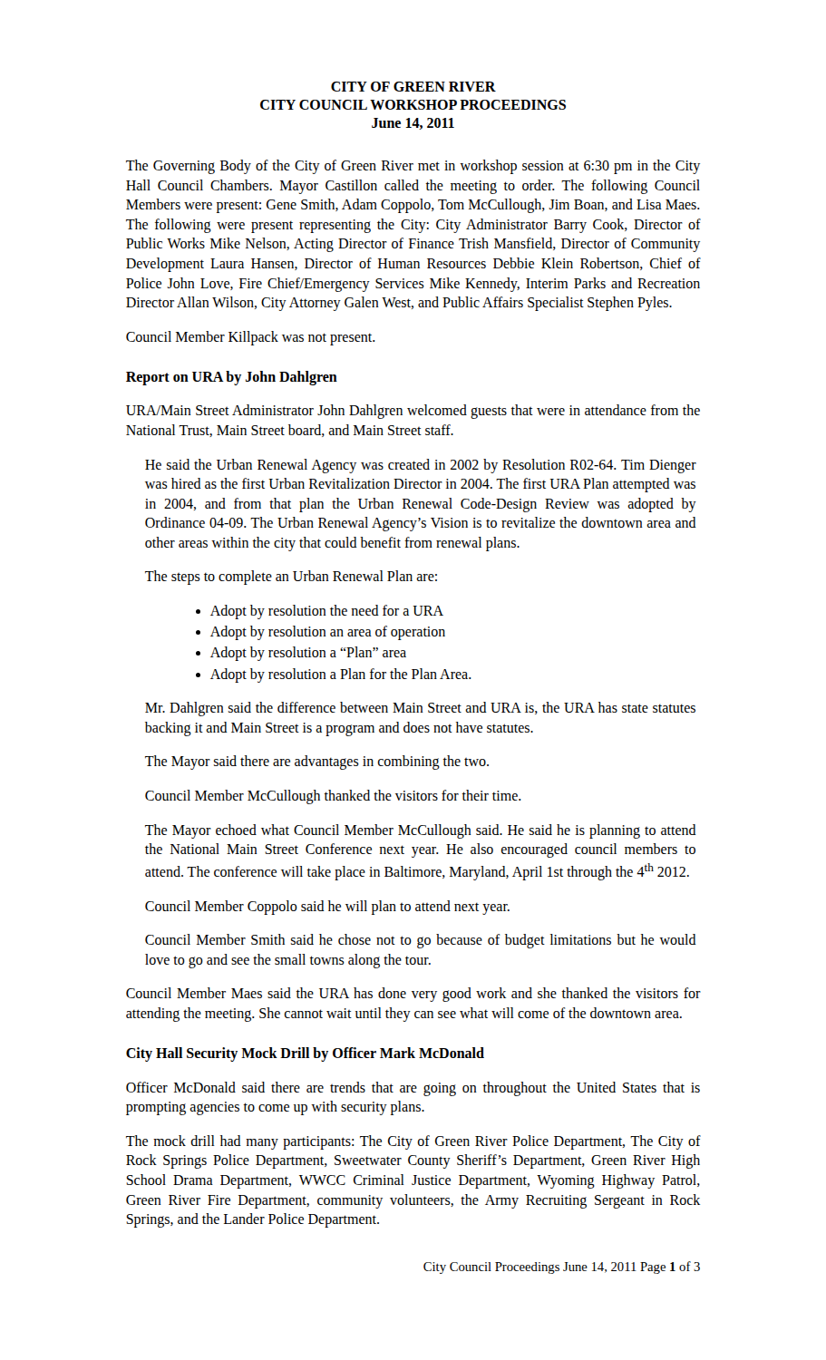CITY OF GREEN RIVER
CITY COUNCIL WORKSHOP PROCEEDINGS
June 14, 2011
The Governing Body of the City of Green River met in workshop session at 6:30 pm in the City Hall Council Chambers. Mayor Castillon called the meeting to order. The following Council Members were present: Gene Smith, Adam Coppolo, Tom McCullough, Jim Boan, and Lisa Maes. The following were present representing the City: City Administrator Barry Cook, Director of Public Works Mike Nelson, Acting Director of Finance Trish Mansfield, Director of Community Development Laura Hansen, Director of Human Resources Debbie Klein Robertson, Chief of Police John Love, Fire Chief/Emergency Services Mike Kennedy, Interim Parks and Recreation Director Allan Wilson, City Attorney Galen West, and Public Affairs Specialist Stephen Pyles.
Council Member Killpack was not present.
Report on URA by John Dahlgren
URA/Main Street Administrator John Dahlgren welcomed guests that were in attendance from the National Trust, Main Street board, and Main Street staff.
He said the Urban Renewal Agency was created in 2002 by Resolution R02-64. Tim Dienger was hired as the first Urban Revitalization Director in 2004. The first URA Plan attempted was in 2004, and from that plan the Urban Renewal Code-Design Review was adopted by Ordinance 04-09. The Urban Renewal Agency’s Vision is to revitalize the downtown area and other areas within the city that could benefit from renewal plans.
The steps to complete an Urban Renewal Plan are:
Adopt by resolution the need for a URA
Adopt by resolution an area of operation
Adopt by resolution a “Plan” area
Adopt by resolution a Plan for the Plan Area.
Mr. Dahlgren said the difference between Main Street and URA is, the URA has state statutes backing it and Main Street is a program and does not have statutes.
The Mayor said there are advantages in combining the two.
Council Member McCullough thanked the visitors for their time.
The Mayor echoed what Council Member McCullough said. He said he is planning to attend the National Main Street Conference next year. He also encouraged council members to attend. The conference will take place in Baltimore, Maryland, April 1st through the 4th 2012.
Council Member Coppolo said he will plan to attend next year.
Council Member Smith said he chose not to go because of budget limitations but he would love to go and see the small towns along the tour.
Council Member Maes said the URA has done very good work and she thanked the visitors for attending the meeting. She cannot wait until they can see what will come of the downtown area.
City Hall Security Mock Drill by Officer Mark McDonald
Officer McDonald said there are trends that are going on throughout the United States that is prompting agencies to come up with security plans.
The mock drill had many participants: The City of Green River Police Department, The City of Rock Springs Police Department, Sweetwater County Sheriff’s Department, Green River High School Drama Department, WWCC Criminal Justice Department, Wyoming Highway Patrol, Green River Fire Department, community volunteers, the Army Recruiting Sergeant in Rock Springs, and the Lander Police Department.
City Council Proceedings June 14, 2011 Page 1 of 3